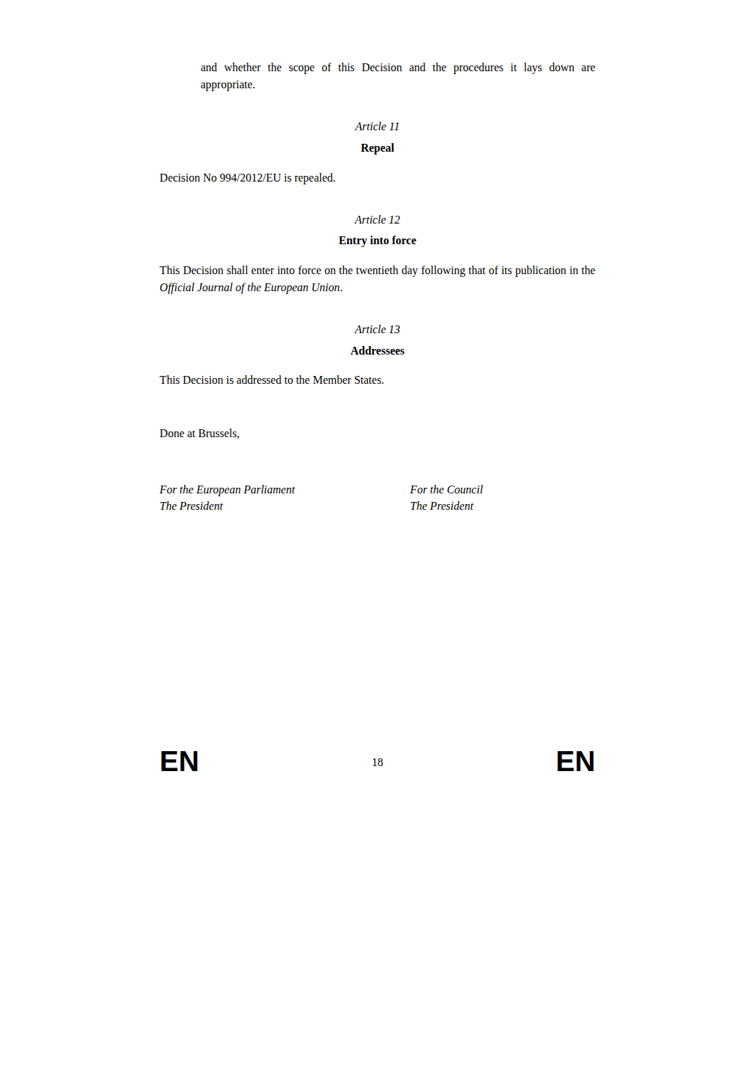and whether the scope of this Decision and the procedures it lays down are appropriate.
Article 11
Repeal
Decision No 994/2012/EU is repealed.
Article 12
Entry into force
This Decision shall enter into force on the twentieth day following that of its publication in the Official Journal of the European Union.
Article 13
Addressees
This Decision is addressed to the Member States.
Done at Brussels,
| For the European Parliament | For the Council |
| The President | The President |
EN
18
EN